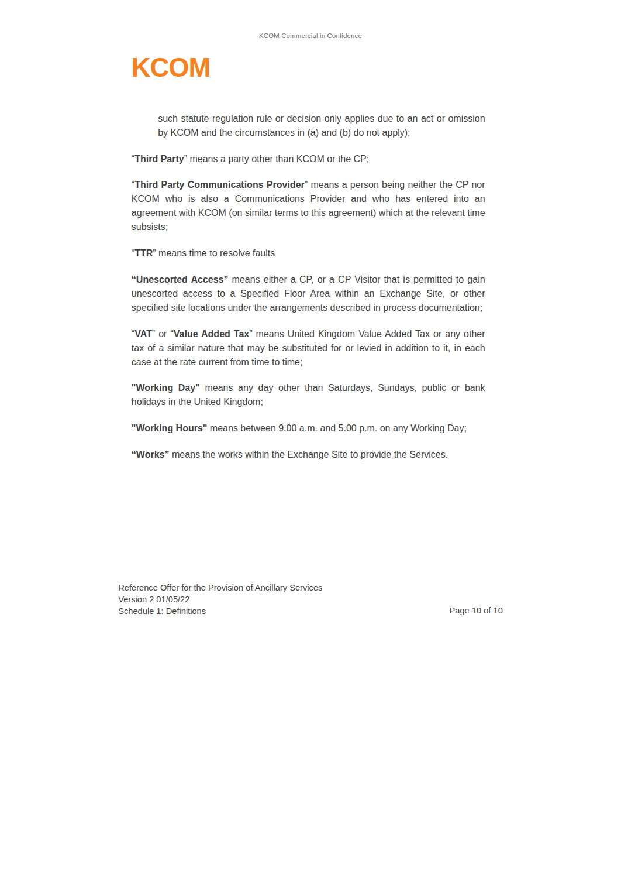KCOM Commercial in Confidence
KCOM
such statute regulation rule or decision only applies due to an act or omission by KCOM and the circumstances in (a) and (b) do not apply);
“Third Party” means a party other than KCOM or the CP;
“Third Party Communications Provider” means a person being neither the CP nor KCOM who is also a Communications Provider and who has entered into an agreement with KCOM (on similar terms to this agreement) which at the relevant time subsists;
“TTR” means time to resolve faults
“Unescorted Access” means either a CP, or a CP Visitor that is permitted to gain unescorted access to a Specified Floor Area within an Exchange Site, or other specified site locations under the arrangements described in process documentation;
“VAT” or “Value Added Tax” means United Kingdom Value Added Tax or any other tax of a similar nature that may be substituted for or levied in addition to it, in each case at the rate current from time to time;
"Working Day" means any day other than Saturdays, Sundays, public or bank holidays in the United Kingdom;
"Working Hours" means between 9.00 a.m. and 5.00 p.m. on any Working Day;
“Works” means the works within the Exchange Site to provide the Services.
Reference Offer for the Provision of Ancillary Services
Version 2 01/05/22
Schedule 1: Definitions
Page 10 of 10